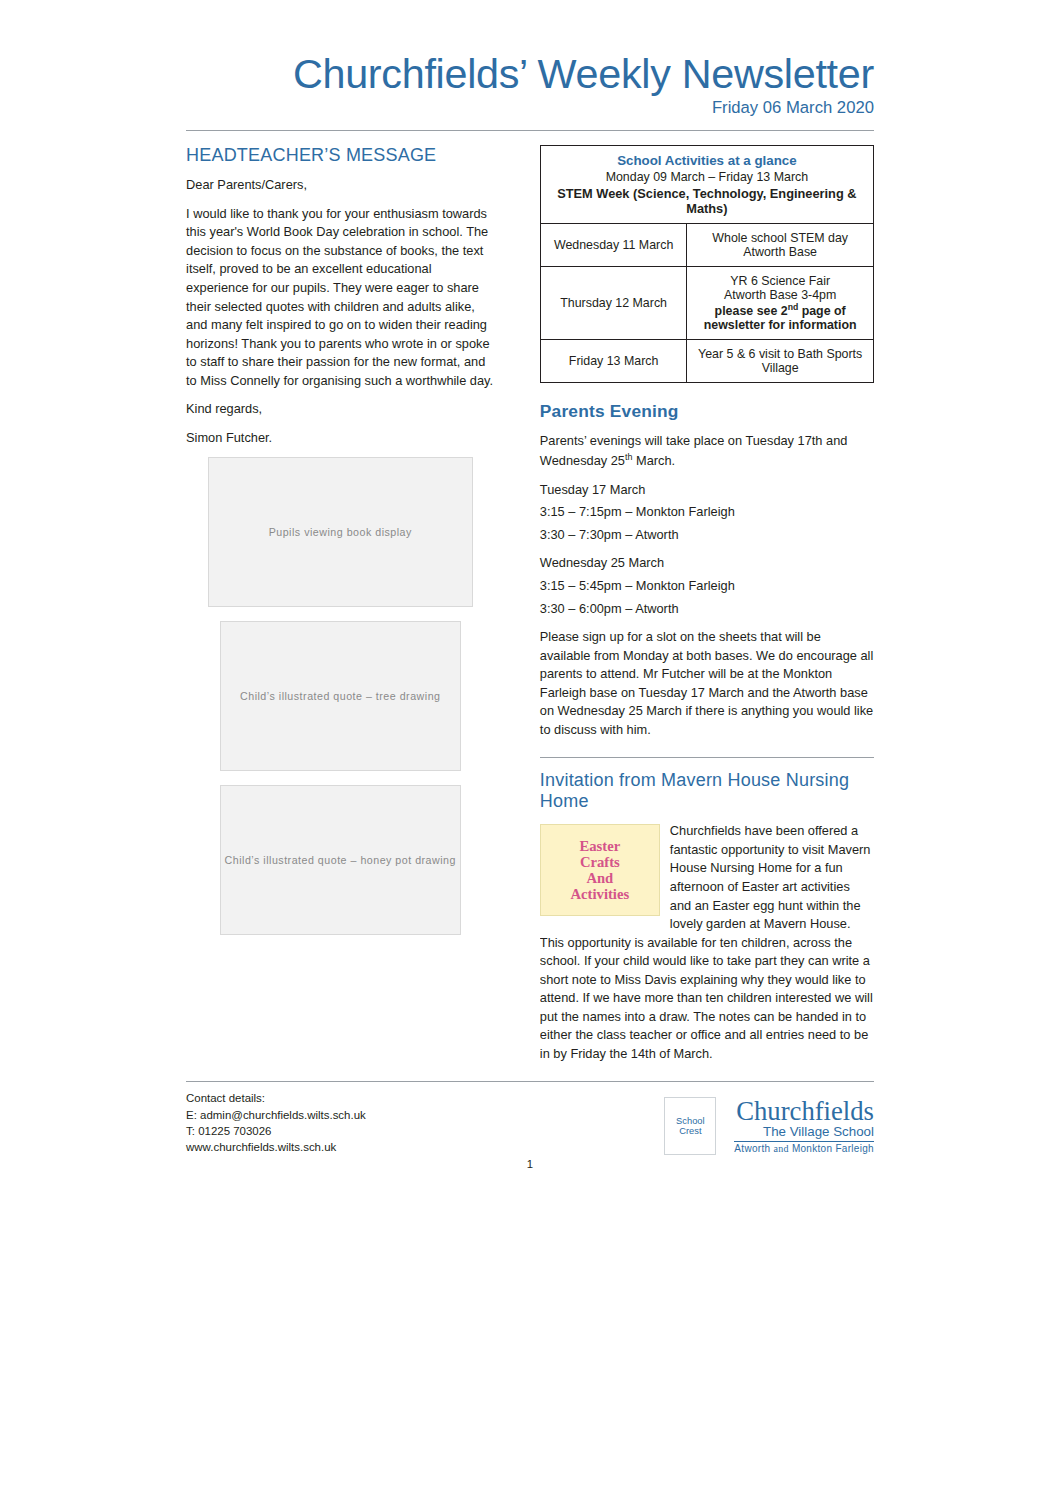Churchfields’ Weekly Newsletter
Friday 06 March 2020
HEADTEACHER’S MESSAGE
Dear Parents/Carers,
I would like to thank you for your enthusiasm towards this year's World Book Day celebration in school. The decision to focus on the substance of books, the text itself, proved to be an excellent educational experience for our pupils. They were eager to share their selected quotes with children and adults alike, and many felt inspired to go on to widen their reading horizons! Thank you to parents who wrote in or spoke to staff to share their passion for the new format, and to Miss Connelly for organising such a worthwhile day.
Kind regards,
Simon Futcher.
Pupils viewing book display
Child’s illustrated quote – tree drawing
Child’s illustrated quote – honey pot drawing
| School Activities at a glance Monday 09 March – Friday 13 March STEM Week (Science, Technology, Engineering & Maths) |
| Wednesday 11 March | Whole school STEM day Atworth Base |
| Thursday 12 March | YR 6 Science Fair Atworth Base 3-4pm please see 2 nd page of newsletter for information |
| Friday 13 March | Year 5 & 6 visit to Bath Sports Village |
Parents Evening
Parents’ evenings will take place on Tuesday 17th and Wednesday 25th March.
Tuesday 17 March
3:15 – 7:15pm – Monkton Farleigh
3:30 – 7:30pm – Atworth
Wednesday 25 March
3:15 – 5:45pm – Monkton Farleigh
3:30 – 6:00pm – Atworth
Please sign up for a slot on the sheets that will be available from Monday at both bases. We do encourage all parents to attend. Mr Futcher will be at the Monkton Farleigh base on Tuesday 17 March and the Atworth base on Wednesday 25 March if there is anything you would like to discuss with him.
Invitation from Mavern House Nursing Home
Easter
Crafts
And
Activities
Churchfields have been offered a fantastic opportunity to visit Mavern House Nursing Home for a fun afternoon of Easter art activities and an Easter egg hunt within the lovely garden at Mavern House. This opportunity is available for ten children, across the school. If your child would like to take part they can write a short note to Miss Davis explaining why they would like to attend. If we have more than ten children interested we will put the names into a draw. The notes can be handed in to either the class teacher or office and all entries need to be in by Friday the 14th of March.
Contact details:
E: admin@churchfields.wilts.sch.uk
T: 01225 703026
www.churchfields.wilts.sch.uk
School
Crest
Churchfields
The Village School
Atworth and Monkton Farleigh
1